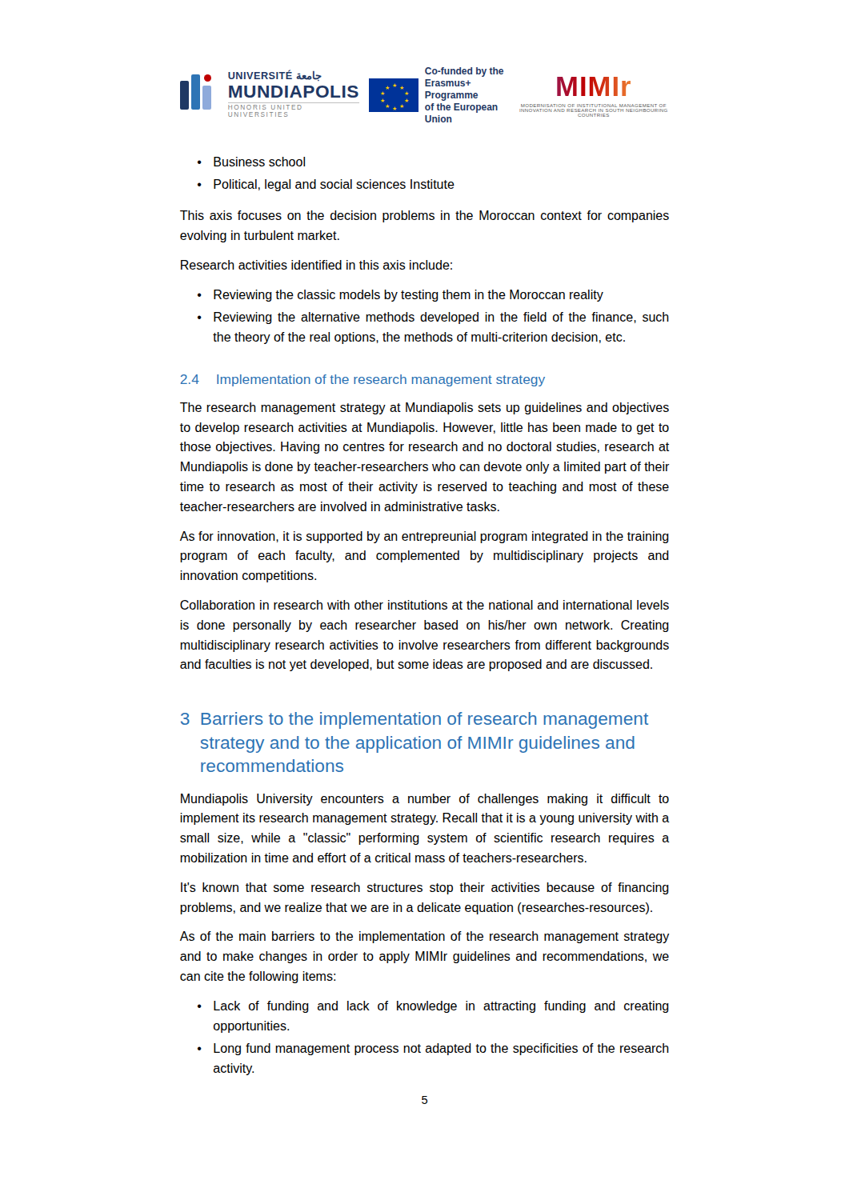UNIVERSITÉ جامعة
MUNDIAPOLIS
HONORIS UNITED UNIVERSITIES
★ ★ ★ ★ ★ ★ ★ ★ ★ ★
Co-funded by the
Erasmus+ Programme
of the European Union
MIMIr
MODERNISATION OF INSTITUTIONAL MANAGEMENT OF INNOVATION AND RESEARCH IN SOUTH NEIGHBOURING COUNTRIES
Business school
Political, legal and social sciences Institute
This axis focuses on the decision problems in the Moroccan context for companies evolving in turbulent market.
Research activities identified in this axis include:
Reviewing the classic models by testing them in the Moroccan reality
Reviewing the alternative methods developed in the field of the finance, such the theory of the real options, the methods of multi-criterion decision, etc.
2.4 Implementation of the research management strategy
The research management strategy at Mundiapolis sets up guidelines and objectives to develop research activities at Mundiapolis. However, little has been made to get to those objectives. Having no centres for research and no doctoral studies, research at Mundiapolis is done by teacher-researchers who can devote only a limited part of their time to research as most of their activity is reserved to teaching and most of these teacher-researchers are involved in administrative tasks.
As for innovation, it is supported by an entrepreunial program integrated in the training program of each faculty, and complemented by multidisciplinary projects and innovation competitions.
Collaboration in research with other institutions at the national and international levels is done personally by each researcher based on his/her own network. Creating multidisciplinary research activities to involve researchers from different backgrounds and faculties is not yet developed, but some ideas are proposed and are discussed.
3 Barriers to the implementation of research management strategy and to the application of MIMIr guidelines and recommendations
Mundiapolis University encounters a number of challenges making it difficult to implement its research management strategy. Recall that it is a young university with a small size, while a "classic" performing system of scientific research requires a mobilization in time and effort of a critical mass of teachers-researchers.
It's known that some research structures stop their activities because of financing problems, and we realize that we are in a delicate equation (researches-resources).
As of the main barriers to the implementation of the research management strategy and to make changes in order to apply MIMIr guidelines and recommendations, we can cite the following items:
Lack of funding and lack of knowledge in attracting funding and creating opportunities.
Long fund management process not adapted to the specificities of the research activity.
5